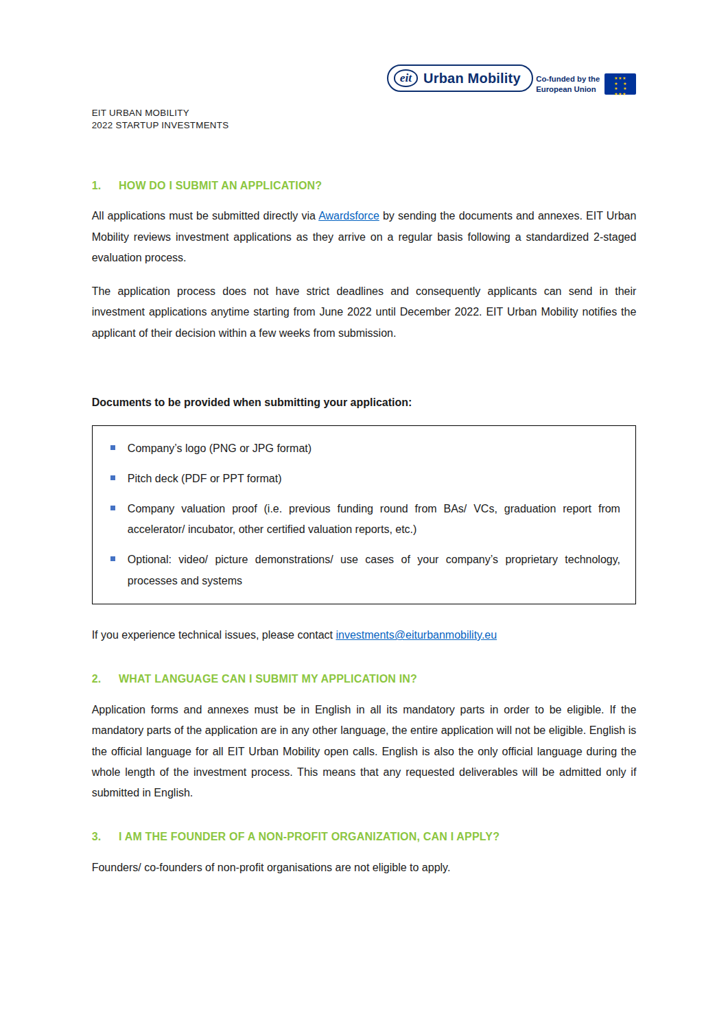eit Urban Mobility
Co-funded by the
European Union
EIT URBAN MOBILITY
2022 STARTUP INVESTMENTS
1. How do I submit an application?
All applications must be submitted directly via Awardsforce by sending the documents and annexes. EIT Urban Mobility reviews investment applications as they arrive on a regular basis following a standardized 2-staged evaluation process.
The application process does not have strict deadlines and consequently applicants can send in their investment applications anytime starting from June 2022 until December 2022. EIT Urban Mobility notifies the applicant of their decision within a few weeks from submission.
Documents to be provided when submitting your application:
Company’s logo (PNG or JPG format)
Pitch deck (PDF or PPT format)
Company valuation proof (i.e. previous funding round from BAs/ VCs, graduation report from accelerator/ incubator, other certified valuation reports, etc.)
Optional: video/ picture demonstrations/ use cases of your company’s proprietary technology, processes and systems
If you experience technical issues, please contact investments@eiturbanmobility.eu
2. What language can I submit my application in?
Application forms and annexes must be in English in all its mandatory parts in order to be eligible. If the mandatory parts of the application are in any other language, the entire application will not be eligible. English is the official language for all EIT Urban Mobility open calls. English is also the only official language during the whole length of the investment process. This means that any requested deliverables will be admitted only if submitted in English.
3. I am the founder of a non-profit organization, can I apply?
Founders/ co-founders of non-profit organisations are not eligible to apply.